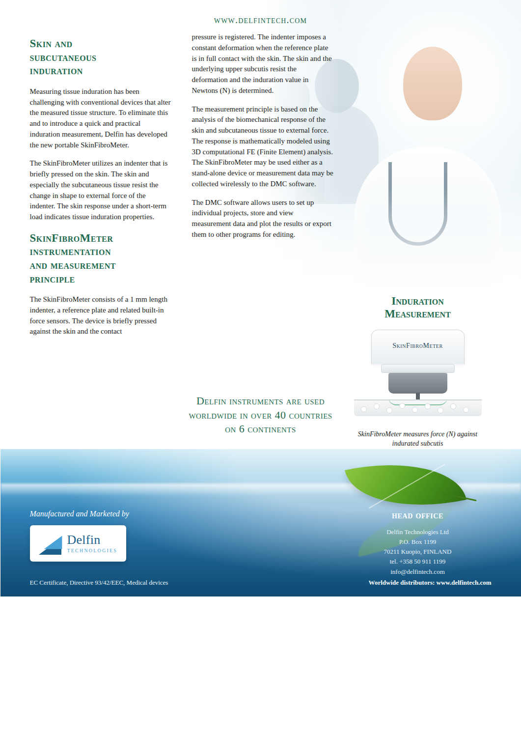www.delfintech.com
Skin and
subcutaneous
induration
Measuring tissue induration has been challenging with conventional devices that alter the measured tissue structure. To eliminate this and to introduce a quick and practical induration measurement, Delfin has developed the new portable SkinFibroMeter.
The SkinFibroMeter utilizes an indenter that is briefly pressed on the skin. The skin and especially the subcutaneous tissue resist the change in shape to external force of the indenter. The skin response under a short-term load indicates tissue induration properties.
SkinFibroMeter
instrumentation
and measurement
principle
The SkinFibroMeter consists of a 1 mm length indenter, a reference plate and related built-in force sensors. The device is briefly pressed against the skin and the contact
pressure is registered. The indenter imposes a constant deformation when the reference plate is in full contact with the skin. The skin and the underlying upper subcutis resist the deformation and the induration value in Newtons (N) is determined.
The measurement principle is based on the analysis of the biomechanical response of the skin and subcutaneous tissue to external force. The response is mathematically modeled using 3D computational FE (Finite Element) analysis. The SkinFibroMeter may be used either as a stand-alone device or measurement data may be collected wirelessly to the DMC software.
The DMC software allows users to set up individual projects, store and view measurement data and plot the results or export them to other programs for editing.
Induration
Measurement
SkinFibroMeter
SkinFibroMeter measures force (N) against indurated subcutis
Delfin instruments are used
worldwide in over 40 countries
on 6 continents
Manufactured and Marketed by
Delfin
Technologies
head office
Delfin Technologies Ltd
P.O. Box 1199
70211 Kuopio, FINLAND
tel. +358 50 911 1199
info@delfintech.com
EC Certificate, Directive 93/42/EEC, Medical devices
Worldwide distributors: www.delfintech.com